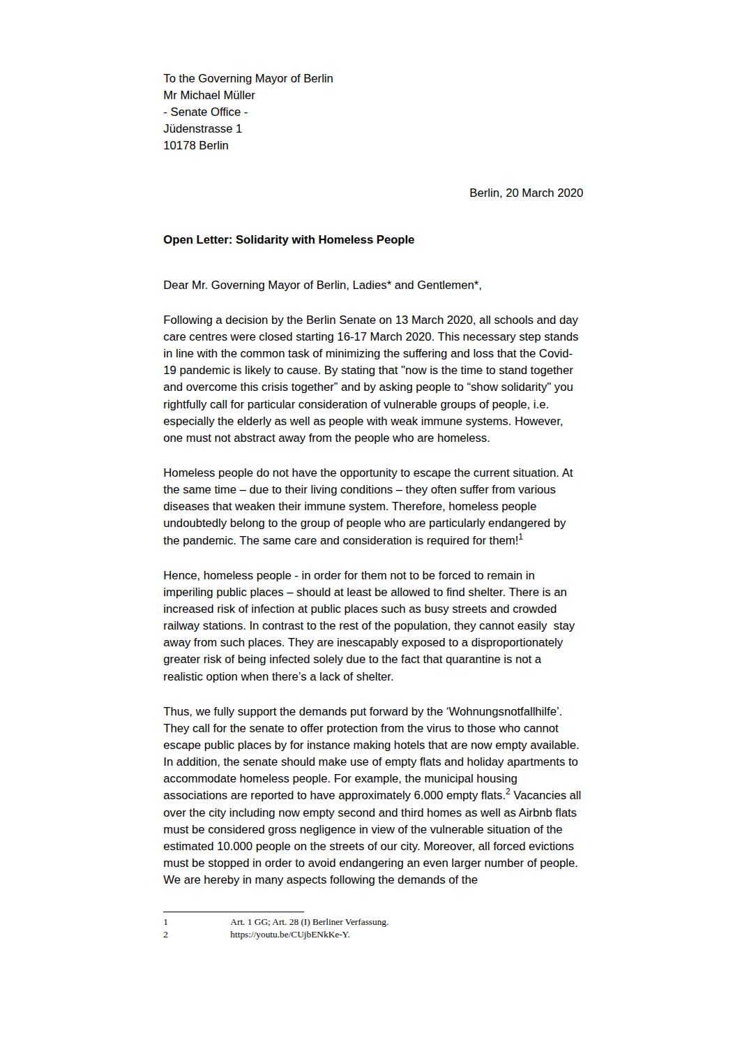To the Governing Mayor of Berlin
Mr Michael Müller
- Senate Office -
Jüdenstrasse 1
10178 Berlin
Berlin, 20 March 2020
Open Letter: Solidarity with Homeless People
Dear Mr. Governing Mayor of Berlin, Ladies* and Gentlemen*,
Following a decision by the Berlin Senate on 13 March 2020, all schools and day care centres were closed starting 16-17 March 2020. This necessary step stands in line with the common task of minimizing the suffering and loss that the Covid-19 pandemic is likely to cause. By stating that "now is the time to stand together and overcome this crisis together” and by asking people to “show solidarity" you rightfully call for particular consideration of vulnerable groups of people, i.e. especially the elderly as well as people with weak immune systems. However, one must not abstract away from the people who are homeless.
Homeless people do not have the opportunity to escape the current situation. At the same time – due to their living conditions – they often suffer from various diseases that weaken their immune system. Therefore, homeless people undoubtedly belong to the group of people who are particularly endangered by the pandemic. The same care and consideration is required for them!1
Hence, homeless people - in order for them not to be forced to remain in imperiling public places – should at least be allowed to find shelter. There is an increased risk of infection at public places such as busy streets and crowded railway stations. In contrast to the rest of the population, they cannot easily stay away from such places. They are inescapably exposed to a disproportionately greater risk of being infected solely due to the fact that quarantine is not a realistic option when there’s a lack of shelter.
Thus, we fully support the demands put forward by the ‘Wohnungsnotfallhilfe’. They call for the senate to offer protection from the virus to those who cannot escape public places by for instance making hotels that are now empty available. In addition, the senate should make use of empty flats and holiday apartments to accommodate homeless people. For example, the municipal housing associations are reported to have approximately 6.000 empty flats.2 Vacancies all over the city including now empty second and third homes as well as Airbnb flats must be considered gross negligence in view of the vulnerable situation of the estimated 10.000 people on the streets of our city. Moreover, all forced evictions must be stopped in order to avoid endangering an even larger number of people. We are hereby in many aspects following the demands of the
| 1 | | Art. 1 GG; Art. 28 (I) Berliner Verfassung. |
| 2 | | https://youtu.be/CUjbENkKe-Y. |